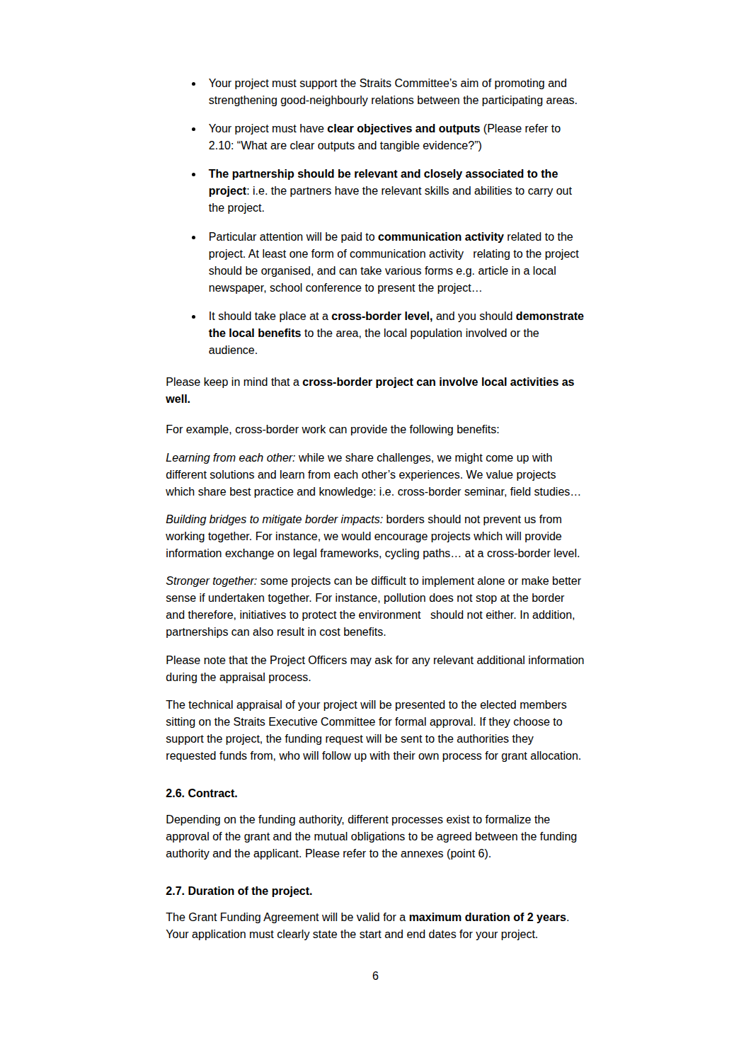Your project must support the Straits Committee’s aim of promoting and strengthening good-neighbourly relations between the participating areas.
Your project must have clear objectives and outputs (Please refer to 2.10: “What are clear outputs and tangible evidence?”)
The partnership should be relevant and closely associated to the project: i.e. the partners have the relevant skills and abilities to carry out the project.
Particular attention will be paid to communication activity related to the project. At least one form of communication activity relating to the project should be organised, and can take various forms e.g. article in a local newspaper, school conference to present the project…
It should take place at a cross-border level, and you should demonstrate the local benefits to the area, the local population involved or the audience.
Please keep in mind that a cross-border project can involve local activities as well.
For example, cross-border work can provide the following benefits:
Learning from each other: while we share challenges, we might come up with different solutions and learn from each other’s experiences. We value projects which share best practice and knowledge: i.e. cross-border seminar, field studies…
Building bridges to mitigate border impacts: borders should not prevent us from working together. For instance, we would encourage projects which will provide information exchange on legal frameworks, cycling paths… at a cross-border level.
Stronger together: some projects can be difficult to implement alone or make better sense if undertaken together. For instance, pollution does not stop at the border and therefore, initiatives to protect the environment should not either. In addition, partnerships can also result in cost benefits.
Please note that the Project Officers may ask for any relevant additional information during the appraisal process.
The technical appraisal of your project will be presented to the elected members sitting on the Straits Executive Committee for formal approval. If they choose to support the project, the funding request will be sent to the authorities they requested funds from, who will follow up with their own process for grant allocation.
2.6. Contract.
Depending on the funding authority, different processes exist to formalize the approval of the grant and the mutual obligations to be agreed between the funding authority and the applicant. Please refer to the annexes (point 6).
2.7. Duration of the project.
The Grant Funding Agreement will be valid for a maximum duration of 2 years. Your application must clearly state the start and end dates for your project.
6